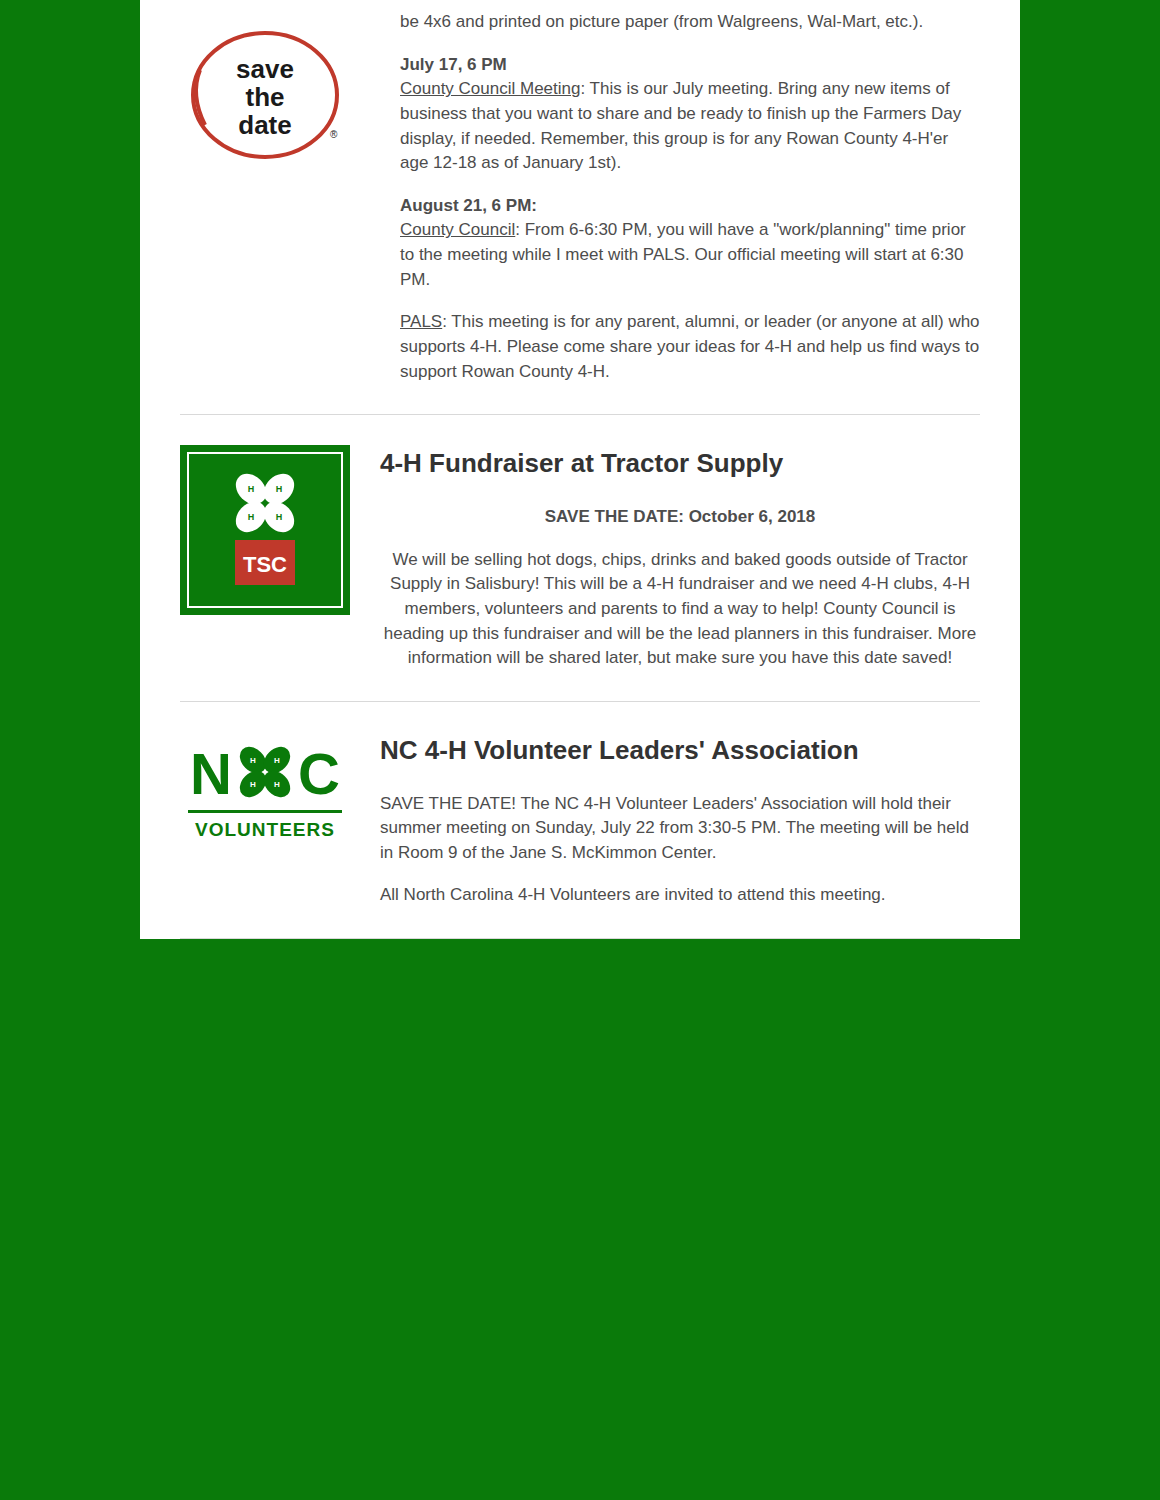save the date ®
be 4x6 and printed on picture paper (from Walgreens, Wal-Mart, etc.).
July 17, 6 PM
County Council Meeting: This is our July meeting. Bring any new items of business that you want to share and be ready to finish up the Farmers Day display, if needed. Remember, this group is for any Rowan County 4-H'er age 12-18 as of January 1st).
August 21, 6 PM:
County Council: From 6-6:30 PM, you will have a "work/planning" time prior to the meeting while I meet with PALS. Our official meeting will start at 6:30 PM.
PALS: This meeting is for any parent, alumni, or leader (or anyone at all) who supports 4-H. Please come share your ideas for 4-H and help us find ways to support Rowan County 4-H.
H H H H TSC
4-H Fundraiser at Tractor Supply
SAVE THE DATE: October 6, 2018
We will be selling hot dogs, chips, drinks and baked goods outside of Tractor Supply in Salisbury! This will be a 4-H fundraiser and we need 4-H clubs, 4-H members, volunteers and parents to find a way to help! County Council is heading up this fundraiser and will be the lead planners in this fundraiser. More information will be shared later, but make sure you have this date saved!
N C H H H H VOLUNTEERS
NC 4-H Volunteer Leaders' Association
SAVE THE DATE! The NC 4-H Volunteer Leaders' Association will hold their summer meeting on Sunday, July 22 from 3:30-5 PM. The meeting will be held in Room 9 of the Jane S. McKimmon Center.
All North Carolina 4-H Volunteers are invited to attend this meeting.